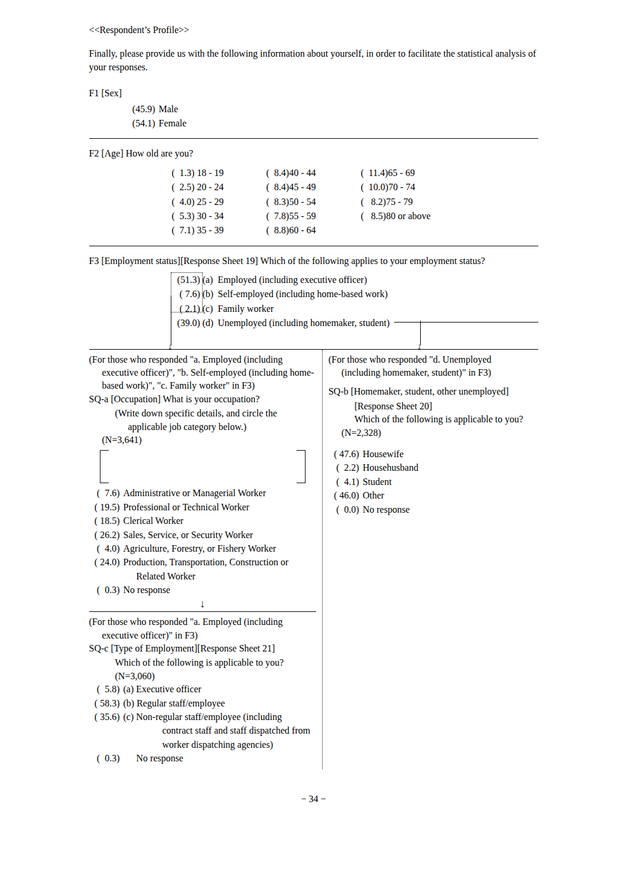<<Respondent’s Profile>>
Finally, please provide us with the following information about yourself, in order to facilitate the statistical analysis of your responses.
F1 [Sex]
(45.9) Male
(54.1) Female
F2 [Age] How old are you?
( 1.3) 18 - 19
( 8.4)40 - 44
( 11.4)65 - 69
( 2.5) 20 - 24
( 8.4)45 - 49
( 10.0)70 - 74
( 4.0) 25 - 29
( 8.3)50 - 54
( 8.2)75 - 79
( 5.3) 30 - 34
( 7.8)55 - 59
( 8.5)80 or above
( 7.1) 35 - 39
( 8.8)60 - 64
F3 [Employment status][Response Sheet 19] Which of the following applies to your employment status?
(51.3)(a) Employed (including executive officer)
( 7.6)(b) Self-employed (including home-based work)
( 2.1)(c) Family worker
(39.0)(d) Unemployed (including homemaker, student)
↓
↓
(For those who responded "a. Employed (including
executive officer)", "b. Self-employed (including home-
based work)", "c. Family worker" in F3)
SQ-a [Occupation] What is your occupation?
(Write down specific details, and circle the
applicable job category below.)
(N=3,641)
( 7.6) Administrative or Managerial Worker
( 19.5) Professional or Technical Worker
( 18.5) Clerical Worker
( 26.2) Sales, Service, or Security Worker
( 4.0) Agriculture, Forestry, or Fishery Worker
( 24.0) Production, Transportation, Construction or
Related Worker
( 0.3) No response
↓
(For those who responded "a. Employed (including
executive officer)" in F3)
SQ-c [Type of Employment][Response Sheet 21]
Which of the following is applicable to you?
(N=3,060)
( 5.8)(a) Executive officer
( 58.3)(b) Regular staff/employee
( 35.6)(c) Non-regular staff/employee (including
contract staff and staff dispatched from
worker dispatching agencies)
( 0.3) No response
(For those who responded "d. Unemployed
(including homemaker, student)" in F3)
SQ-b [Homemaker, student, other unemployed]
[Response Sheet 20]
Which of the following is applicable to you?
(N=2,328)
( 47.6) Housewife
( 2.2) Househusband
( 4.1) Student
( 46.0) Other
( 0.0) No response
− 34 −